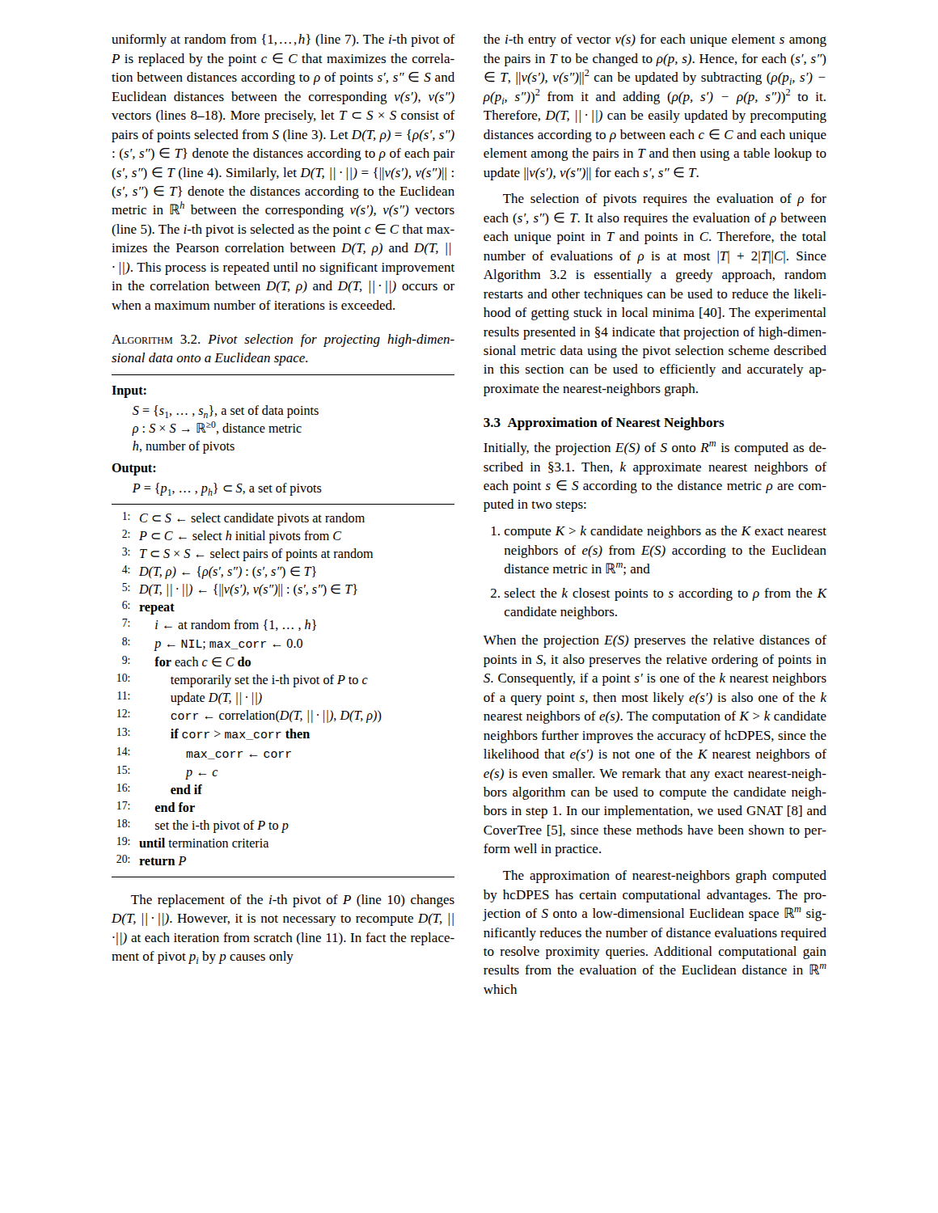uniformly at random from {1, … , h} (line 7). The i-th pivot of P is replaced by the point c ∈ C that maximizes the correlation between distances according to ρ of points s′, s″ ∈ S and Euclidean distances between the corresponding v(s′), v(s″) vectors (lines 8–18). More precisely, let T ⊂ S × S consist of pairs of points selected from S (line 3). Let D(T, ρ) = {ρ(s′, s″) : (s′, s″) ∈ T} denote the distances according to ρ of each pair (s′, s″) ∈ T (line 4). Similarly, let D(T, || · ||) = {||v(s′), v(s″)|| : (s′, s″) ∈ T} denote the distances according to the Euclidean metric in ℝh between the corresponding v(s′), v(s″) vectors (line 5). The i-th pivot is selected as the point c ∈ C that maximizes the Pearson correlation between D(T, ρ) and D(T, || · ||). This process is repeated until no significant improvement in the correlation between D(T, ρ) and D(T, || · ||) occurs or when a maximum number of iterations is exceeded.
Algorithm 3.2. Pivot selection for projecting high-dimensional data onto a Euclidean space.
Input:
S = {s1, … , sn}, a set of data points ρ : S × S → ℝ≥0, distance metric h, number of pivots
Output:
P = {p1, … , ph} ⊂ S, a set of pivots
C ⊂ S ← select candidate pivots at random
P ⊂ C ← select h initial pivots from C
T ⊂ S × S ← select pairs of points at random
D(T, ρ) ← {ρ(s′, s″) : (s′, s″) ∈ T}
D(T, || · ||) ← {||v(s′), v(s″)|| : (s′, s″) ∈ T}
repeat
i ← at random from {1, … , h}
p ← NIL; max_corr ← 0.0
for each c ∈ C do
temporarily set the i-th pivot of P to c
update D(T, || · ||)
corr ← correlation(D(T, || · ||), D(T, ρ))
if corr > max_corr then
max_corr ← corr
p ← c
end if
end for
set the i-th pivot of P to p
until termination criteria
return P
The replacement of the i-th pivot of P (line 10) changes D(T, || · ||). However, it is not necessary to recompute D(T, ||·||) at each iteration from scratch (line 11). In fact the replacement of pivot pi by p causes only
the i-th entry of vector v(s) for each unique element s among the pairs in T to be changed to ρ(p, s). Hence, for each (s′, s″) ∈ T, ||v(s′), v(s″)||2 can be updated by subtracting (ρ(pi, s′) − ρ(pi, s″))2 from it and adding (ρ(p, s′) − ρ(p, s″))2 to it. Therefore, D(T, || · ||) can be easily updated by precomputing distances according to ρ between each c ∈ C and each unique element among the pairs in T and then using a table lookup to update ||v(s′), v(s″)|| for each s′, s″ ∈ T.
The selection of pivots requires the evaluation of ρ for each (s′, s″) ∈ T. It also requires the evaluation of ρ between each unique point in T and points in C. Therefore, the total number of evaluations of ρ is at most |T| + 2|T||C|. Since Algorithm 3.2 is essentially a greedy approach, random restarts and other techniques can be used to reduce the likelihood of getting stuck in local minima [40]. The experimental results presented in §4 indicate that projection of high-dimensional metric data using the pivot selection scheme described in this section can be used to efficiently and accurately approximate the nearest-neighbors graph.
3.3 Approximation of Nearest Neighbors
Initially, the projection E(S) of S onto Rm is computed as described in §3.1. Then, k approximate nearest neighbors of each point s ∈ S according to the distance metric ρ are computed in two steps:
compute K > k candidate neighbors as the K exact nearest neighbors of e(s) from E(S) according to the Euclidean distance metric in ℝm; and
select the k closest points to s according to ρ from the K candidate neighbors.
When the projection E(S) preserves the relative distances of points in S, it also preserves the relative ordering of points in S. Consequently, if a point s′ is one of the k nearest neighbors of a query point s, then most likely e(s′) is also one of the k nearest neighbors of e(s). The computation of K > k candidate neighbors further improves the accuracy of hcDPES, since the likelihood that e(s′) is not one of the K nearest neighbors of e(s) is even smaller. We remark that any exact nearest-neighbors algorithm can be used to compute the candidate neighbors in step 1. In our implementation, we used GNAT [8] and CoverTree [5], since these methods have been shown to perform well in practice.
The approximation of nearest-neighbors graph computed by hcDPES has certain computational advantages. The projection of S onto a low-dimensional Euclidean space ℝm significantly reduces the number of distance evaluations required to resolve proximity queries. Additional computational gain results from the evaluation of the Euclidean distance in ℝm which